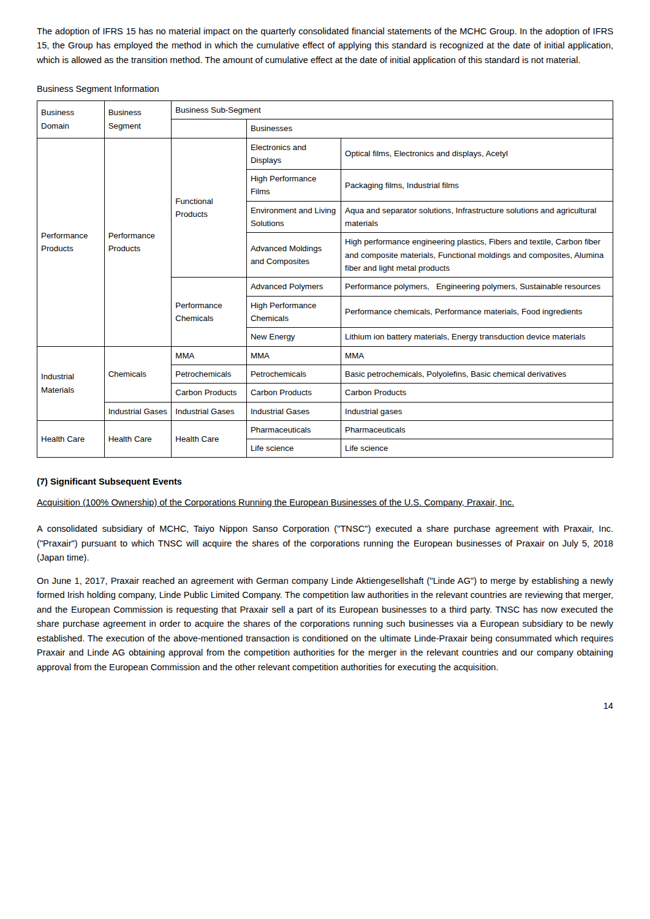The adoption of IFRS 15 has no material impact on the quarterly consolidated financial statements of the MCHC Group. In the adoption of IFRS 15, the Group has employed the method in which the cumulative effect of applying this standard is recognized at the date of initial application, which is allowed as the transition method. The amount of cumulative effect at the date of initial application of this standard is not material.
Business Segment Information
| Business Domain | Business Segment | Business Sub-Segment |
| | Businesses |
| Performance Products | Performance Products | Functional Products | Electronics and Displays | Optical films, Electronics and displays, Acetyl |
| High Performance Films | Packaging films, Industrial films |
| Environment and Living Solutions | Aqua and separator solutions, Infrastructure solutions and agricultural materials |
| Advanced Moldings and Composites | High performance engineering plastics, Fibers and textile, Carbon fiber and composite materials, Functional moldings and composites, Alumina fiber and light metal products |
| Performance Chemicals | Advanced Polymers | Performance polymers, Engineering polymers, Sustainable resources |
| High Performance Chemicals | Performance chemicals, Performance materials, Food ingredients |
| New Energy | Lithium ion battery materials, Energy transduction device materials |
| Industrial Materials | Chemicals | MMA | MMA | MMA |
| Petrochemicals | Petrochemicals | Basic petrochemicals, Polyolefins, Basic chemical derivatives |
| Carbon Products | Carbon Products | Carbon Products |
| Industrial Gases | Industrial Gases | Industrial Gases | Industrial gases |
| Health Care | Health Care | Health Care | Pharmaceuticals | Pharmaceuticals |
| Life science | Life science |
(7) Significant Subsequent Events
Acquisition (100% Ownership) of the Corporations Running the European Businesses of the U.S. Company, Praxair, Inc.
A consolidated subsidiary of MCHC, Taiyo Nippon Sanso Corporation ("TNSC") executed a share purchase agreement with Praxair, Inc. ("Praxair") pursuant to which TNSC will acquire the shares of the corporations running the European businesses of Praxair on July 5, 2018 (Japan time).
On June 1, 2017, Praxair reached an agreement with German company Linde Aktiengesellshaft ("Linde AG") to merge by establishing a newly formed Irish holding company, Linde Public Limited Company. The competition law authorities in the relevant countries are reviewing that merger, and the European Commission is requesting that Praxair sell a part of its European businesses to a third party. TNSC has now executed the share purchase agreement in order to acquire the shares of the corporations running such businesses via a European subsidiary to be newly established. The execution of the above-mentioned transaction is conditioned on the ultimate Linde-Praxair being consummated which requires Praxair and Linde AG obtaining approval from the competition authorities for the merger in the relevant countries and our company obtaining approval from the European Commission and the other relevant competition authorities for executing the acquisition.
14